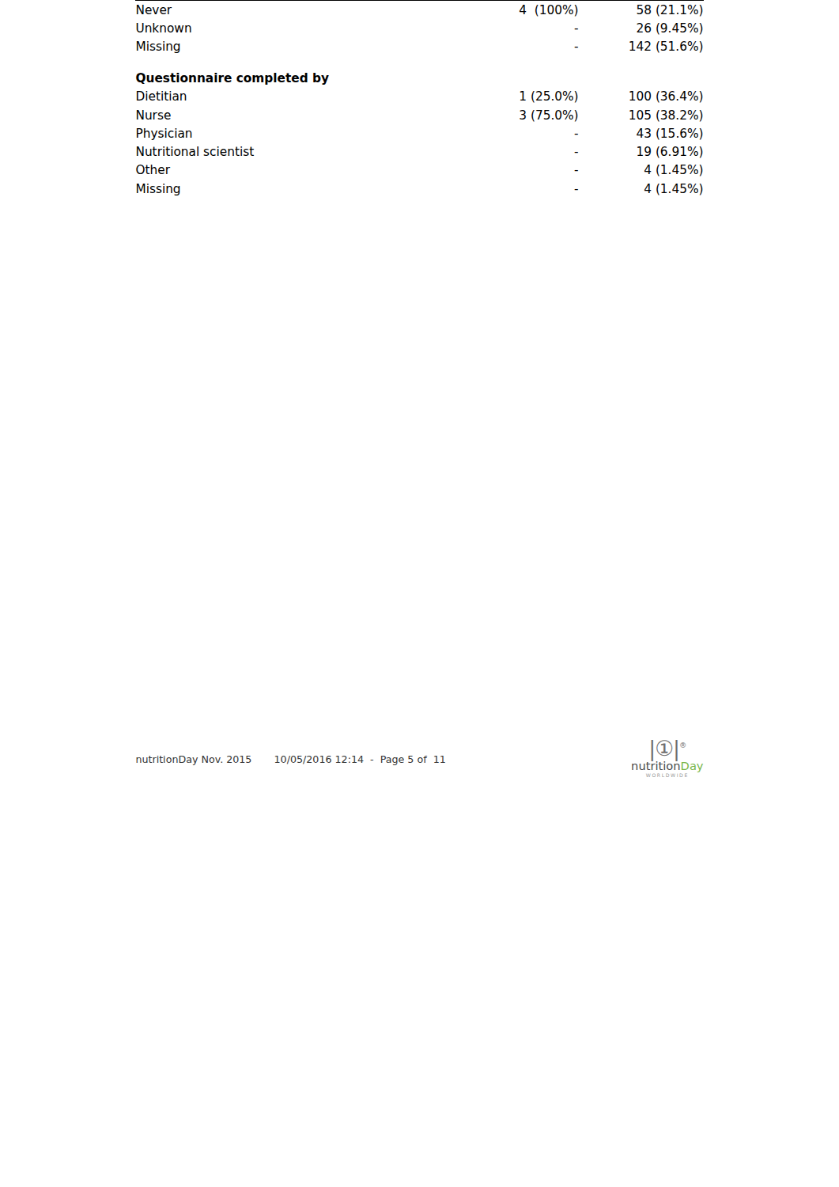| Never | 4 (100%) | 58 (21.1%) |
| Unknown | - | 26 (9.45%) |
| Missing | - | 142 (51.6%) |
| Questionnaire completed by | | |
| Dietitian | 1 (25.0%) | 100 (36.4%) |
| Nurse | 3 (75.0%) | 105 (38.2%) |
| Physician | - | 43 (15.6%) |
| Nutritional scientist | - | 19 (6.91%) |
| Other | - | 4 (1.45%) |
| Missing | - | 4 (1.45%) |
nutritionDay Nov. 2015 10/05/2016 12:14 - Page 5 of 11
|①|®
nutritionDay
WORLDWIDE